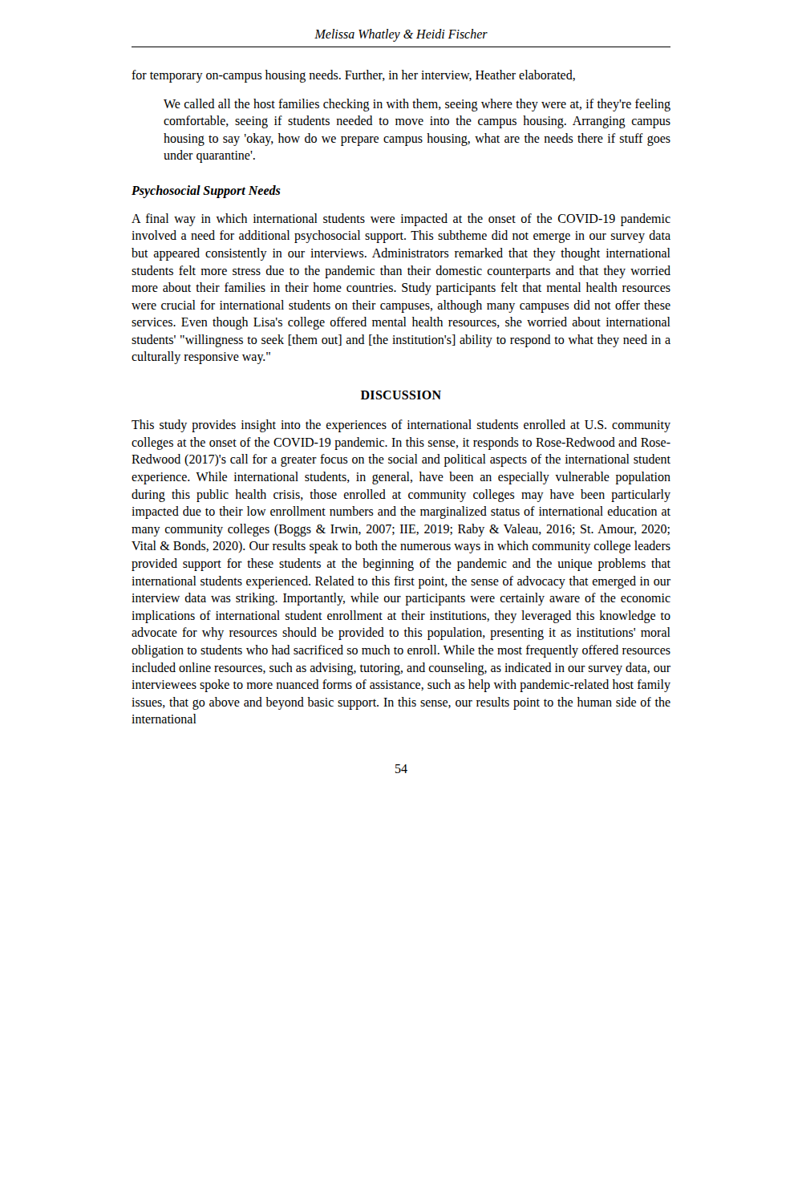Melissa Whatley & Heidi Fischer
for temporary on-campus housing needs. Further, in her interview, Heather elaborated,
We called all the host families checking in with them, seeing where they were at, if they're feeling comfortable, seeing if students needed to move into the campus housing. Arranging campus housing to say 'okay, how do we prepare campus housing, what are the needs there if stuff goes under quarantine'.
Psychosocial Support Needs
A final way in which international students were impacted at the onset of the COVID-19 pandemic involved a need for additional psychosocial support. This subtheme did not emerge in our survey data but appeared consistently in our interviews. Administrators remarked that they thought international students felt more stress due to the pandemic than their domestic counterparts and that they worried more about their families in their home countries. Study participants felt that mental health resources were crucial for international students on their campuses, although many campuses did not offer these services. Even though Lisa's college offered mental health resources, she worried about international students' "willingness to seek [them out] and [the institution's] ability to respond to what they need in a culturally responsive way."
DISCUSSION
This study provides insight into the experiences of international students enrolled at U.S. community colleges at the onset of the COVID-19 pandemic. In this sense, it responds to Rose-Redwood and Rose-Redwood (2017)'s call for a greater focus on the social and political aspects of the international student experience. While international students, in general, have been an especially vulnerable population during this public health crisis, those enrolled at community colleges may have been particularly impacted due to their low enrollment numbers and the marginalized status of international education at many community colleges (Boggs & Irwin, 2007; IIE, 2019; Raby & Valeau, 2016; St. Amour, 2020; Vital & Bonds, 2020). Our results speak to both the numerous ways in which community college leaders provided support for these students at the beginning of the pandemic and the unique problems that international students experienced. Related to this first point, the sense of advocacy that emerged in our interview data was striking. Importantly, while our participants were certainly aware of the economic implications of international student enrollment at their institutions, they leveraged this knowledge to advocate for why resources should be provided to this population, presenting it as institutions' moral obligation to students who had sacrificed so much to enroll. While the most frequently offered resources included online resources, such as advising, tutoring, and counseling, as indicated in our survey data, our interviewees spoke to more nuanced forms of assistance, such as help with pandemic-related host family issues, that go above and beyond basic support. In this sense, our results point to the human side of the international
54